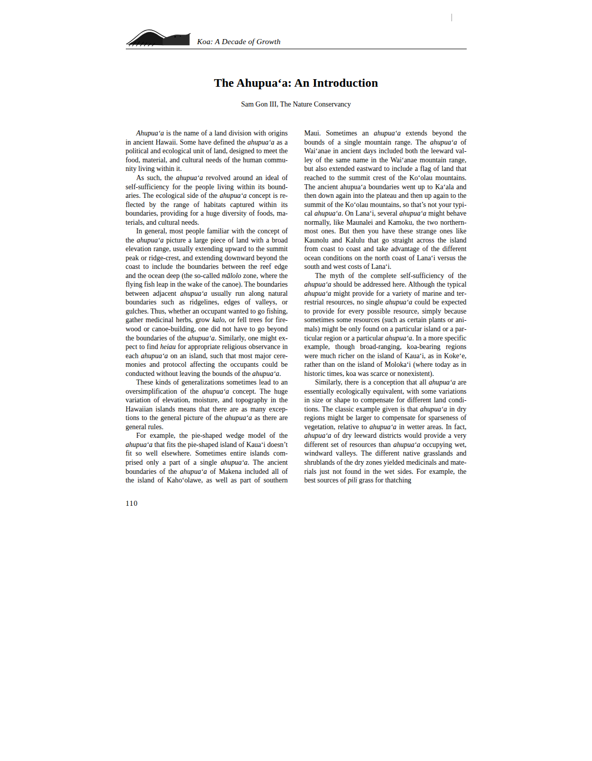Koa: A Decade of Growth
The Ahupua‘a: An Introduction
Sam Gon III, The Nature Conservancy
Ahupua‘a is the name of a land division with origins in ancient Hawaii. Some have defined the ahupua‘a as a political and ecological unit of land, designed to meet the food, material, and cultural needs of the human community living within it.
As such, the ahupua‘a revolved around an ideal of self-sufficiency for the people living within its boundaries. The ecological side of the ahupua‘a concept is reflected by the range of habitats captured within its boundaries, providing for a huge diversity of foods, materials, and cultural needs.
In general, most people familiar with the concept of the ahupua‘a picture a large piece of land with a broad elevation range, usually extending upward to the summit peak or ridge-crest, and extending downward beyond the coast to include the boundaries between the reef edge and the ocean deep (the so-called mālolo zone, where the flying fish leap in the wake of the canoe). The boundaries between adjacent ahupua‘a usually run along natural boundaries such as ridgelines, edges of valleys, or gulches. Thus, whether an occupant wanted to go fishing, gather medicinal herbs, grow kalo, or fell trees for firewood or canoe-building, one did not have to go beyond the boundaries of the ahupua‘a. Similarly, one might expect to find heiau for appropriate religious observance in each ahupua‘a on an island, such that most major ceremonies and protocol affecting the occupants could be conducted without leaving the bounds of the ahupua‘a.
These kinds of generalizations sometimes lead to an oversimplification of the ahupua‘a concept. The huge variation of elevation, moisture, and topography in the Hawaiian islands means that there are as many exceptions to the general picture of the ahupua‘a as there are general rules.
For example, the pie-shaped wedge model of the ahupua‘a that fits the pie-shaped island of Kaua‘i doesn’t fit so well elsewhere. Sometimes entire islands comprised only a part of a single ahupua‘a. The ancient boundaries of the ahupua‘a of Makena included all of the island of Kaho‘olawe, as well as part of southern Maui. Sometimes an ahupua‘a extends beyond the bounds of a single mountain range. The ahupua‘a of Wai‘anae in ancient days included both the leeward valley of the same name in the Wai‘anae mountain range, but also extended eastward to include a flag of land that reached to the summit crest of the Ko‘olau mountains. The ancient ahupua‘a boundaries went up to Ka‘ala and then down again into the plateau and then up again to the summit of the Ko‘olau mountains, so that’s not your typical ahupua‘a. On Lana‘i, several ahupua‘a might behave normally, like Maunalei and Kamoku, the two northernmost ones. But then you have these strange ones like Kaunolu and Kalulu that go straight across the island from coast to coast and take advantage of the different ocean conditions on the north coast of Lana‘i versus the south and west costs of Lana‘i.
The myth of the complete self-sufficiency of the ahupua‘a should be addressed here. Although the typical ahupua‘a might provide for a variety of marine and terrestrial resources, no single ahupua‘a could be expected to provide for every possible resource, simply because sometimes some resources (such as certain plants or animals) might be only found on a particular island or a particular region or a particular ahupua‘a. In a more specific example, though broad-ranging, koa-bearing regions were much richer on the island of Kaua‘i, as in Koke‘e, rather than on the island of Moloka‘i (where today as in historic times, koa was scarce or nonexistent).
Similarly, there is a conception that all ahupua‘a are essentially ecologically equivalent, with some variations in size or shape to compensate for different land conditions. The classic example given is that ahupua‘a in dry regions might be larger to compensate for sparseness of vegetation, relative to ahupua‘a in wetter areas. In fact, ahupua‘a of dry leeward districts would provide a very different set of resources than ahupua‘a occupying wet, windward valleys. The different native grasslands and shrublands of the dry zones yielded medicinals and materials just not found in the wet sides. For example, the best sources of pili grass for thatching
110